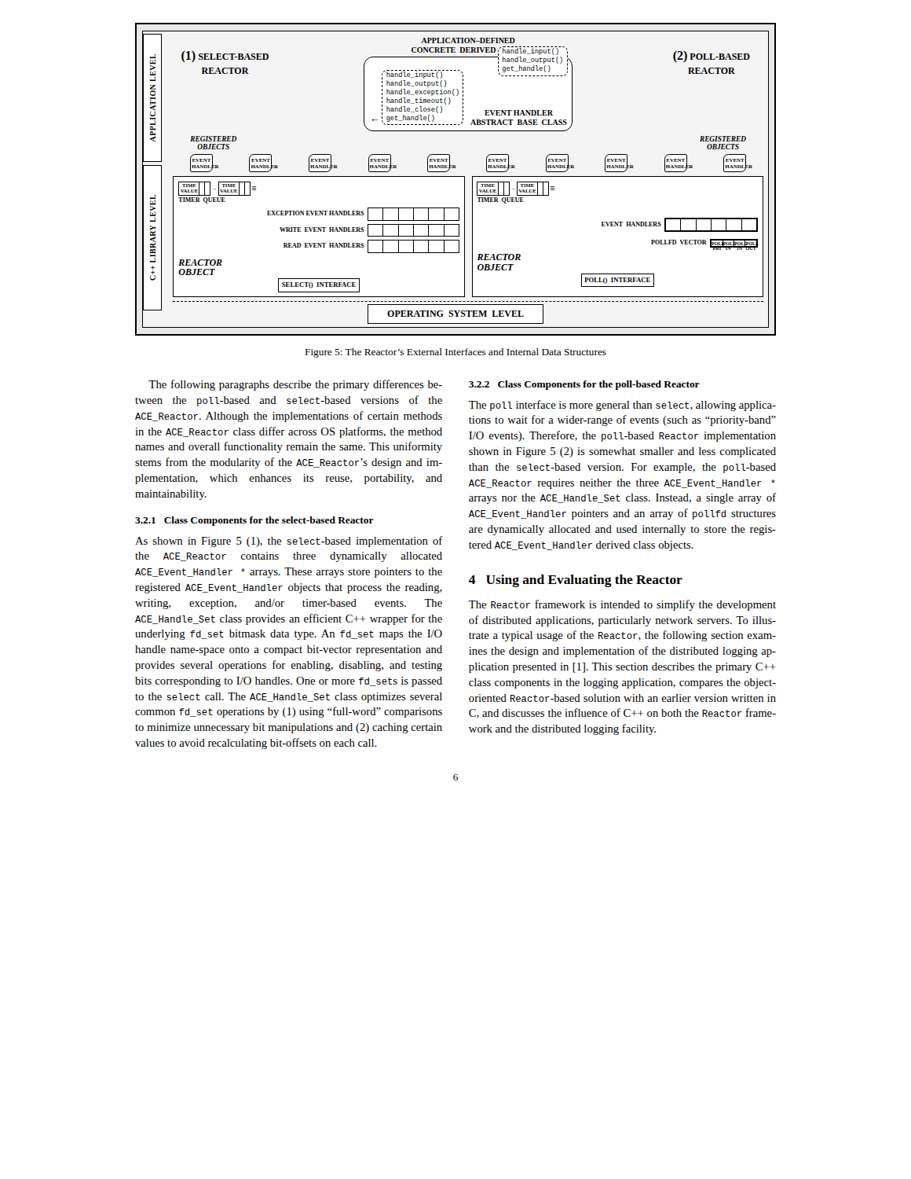APPLICATION LEVEL
C++ LIBRARY LEVEL
(1) SELECT-BASED
REACTOR
APPLICATION–DEFINED
CONCRETE DERIVED CLASS
handle_input()
handle_output()
get_handle()
←
handle_input()
handle_output()
handle_exception()
handle_timeout()
handle_close()
get_handle()
EVENT HANDLER
ABSTRACT BASE CLASS
(2) POLL-BASED
REACTOR
REGISTERED
OBJECTS
REGISTERED
OBJECTS
EVENT
HANDLER
EVENT
HANDLER
EVENT
HANDLER
EVENT
HANDLER
EVENT
HANDLER
EVENT
HANDLER
EVENT
HANDLER
EVENT
HANDLER
EVENT
HANDLER
EVENT
HANDLER
TIME
VALUE
→
TIME
VALUE
≡
TIMER QUEUE
EXCEPTION EVENT HANDLERS
WRITE EVENT HANDLERS
READ EVENT HANDLERS
REACTOR
OBJECT
SELECT() INTERFACE
TIME
VALUE
→
TIME
VALUE
≡
TIMER QUEUE
EVENT HANDLERS
POLLFD VECTOR
POLL
PRI
POLL
IN
POLL
IN
POLL
OUT
REACTOR
OBJECT
POLL() INTERFACE
OPERATING SYSTEM LEVEL
Figure 5: The Reactor’s External Interfaces and Internal Data Structures
The following paragraphs describe the primary differences between the poll-based and select-based versions of the ACE_Reactor. Although the implementations of certain methods in the ACE_Reactor class differ across OS platforms, the method names and overall functionality remain the same. This uniformity stems from the modularity of the ACE_Reactor’s design and implementation, which enhances its reuse, portability, and maintainability.
3.2.1 Class Components for the select-based Reactor
As shown in Figure 5 (1), the select-based implementation of the ACE_Reactor contains three dynamically allocated ACE_Event_Handler * arrays. These arrays store pointers to the registered ACE_Event_Handler objects that process the reading, writing, exception, and/or timer-based events. The ACE_Handle_Set class provides an efficient C++ wrapper for the underlying fd_set bitmask data type. An fd_set maps the I/O handle name-space onto a compact bit-vector representation and provides several operations for enabling, disabling, and testing bits corresponding to I/O handles. One or more fd_sets is passed to the select call. The ACE_Handle_Set class optimizes several common fd_set operations by (1) using “full-word” comparisons to minimize unnecessary bit manipulations and (2) caching certain values to avoid recalculating bit-offsets on each call.
3.2.2 Class Components for the poll-based Reactor
The poll interface is more general than select, allowing applications to wait for a wider-range of events (such as “priority-band” I/O events). Therefore, the poll-based Reactor implementation shown in Figure 5 (2) is somewhat smaller and less complicated than the select-based version. For example, the poll-based ACE_Reactor requires neither the three ACE_Event_Handler * arrays nor the ACE_Handle_Set class. Instead, a single array of ACE_Event_Handler pointers and an array of pollfd structures are dynamically allocated and used internally to store the registered ACE_Event_Handler derived class objects.
4 Using and Evaluating the Reactor
The Reactor framework is intended to simplify the development of distributed applications, particularly network servers. To illustrate a typical usage of the Reactor, the following section examines the design and implementation of the distributed logging application presented in [1]. This section describes the primary C++ class components in the logging application, compares the object-oriented Reactor-based solution with an earlier version written in C, and discusses the influence of C++ on both the Reactor framework and the distributed logging facility.
6